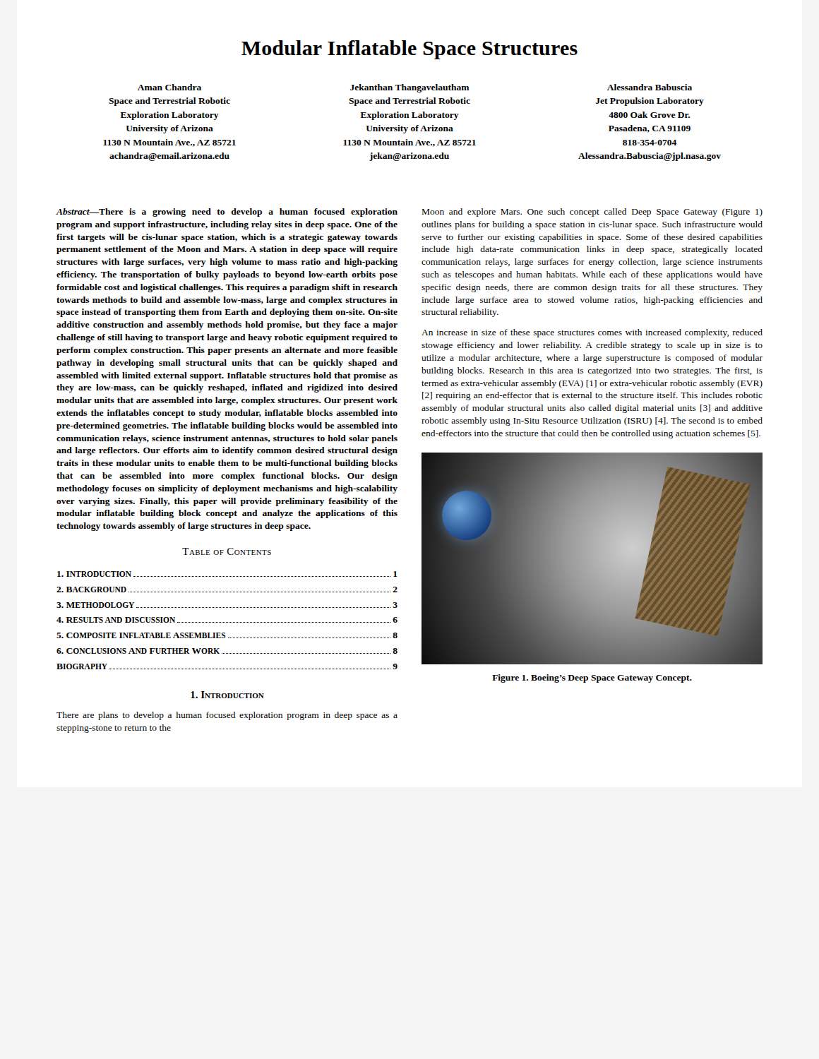Modular Inflatable Space Structures
Aman Chandra
Space and Terrestrial Robotic
Exploration Laboratory
University of Arizona
1130 N Mountain Ave., AZ 85721
achandra@email.arizona.edu
Jekanthan Thangavelautham
Space and Terrestrial Robotic
Exploration Laboratory
University of Arizona
1130 N Mountain Ave., AZ 85721
jekan@arizona.edu
Alessandra Babuscia
Jet Propulsion Laboratory
4800 Oak Grove Dr.
Pasadena, CA 91109
818-354-0704
Alessandra.Babuscia@jpl.nasa.gov
Abstract—There is a growing need to develop a human focused exploration program and support infrastructure, including relay sites in deep space. One of the first targets will be cis-lunar space station, which is a strategic gateway towards permanent settlement of the Moon and Mars. A station in deep space will require structures with large surfaces, very high volume to mass ratio and high-packing efficiency. The transportation of bulky payloads to beyond low-earth orbits pose formidable cost and logistical challenges. This requires a paradigm shift in research towards methods to build and assemble low-mass, large and complex structures in space instead of transporting them from Earth and deploying them on-site. On-site additive construction and assembly methods hold promise, but they face a major challenge of still having to transport large and heavy robotic equipment required to perform complex construction. This paper presents an alternate and more feasible pathway in developing small structural units that can be quickly shaped and assembled with limited external support. Inflatable structures hold that promise as they are low-mass, can be quickly reshaped, inflated and rigidized into desired modular units that are assembled into large, complex structures. Our present work extends the inflatables concept to study modular, inflatable blocks assembled into pre-determined geometries. The inflatable building blocks would be assembled into communication relays, science instrument antennas, structures to hold solar panels and large reflectors. Our efforts aim to identify common desired structural design traits in these modular units to enable them to be multi-functional building blocks that can be assembled into more complex functional blocks. Our design methodology focuses on simplicity of deployment mechanisms and high-scalability over varying sizes. Finally, this paper will provide preliminary feasibility of the modular inflatable building block concept and analyze the applications of this technology towards assembly of large structures in deep space.
Table of Contents
1. INTRODUCTION 1
2. BACKGROUND 2
3. METHODOLOGY 3
4. RESULTS AND DISCUSSION 6
5. COMPOSITE INFLATABLE ASSEMBLIES 8
6. CONCLUSIONS AND FURTHER WORK 8
BIOGRAPHY 9
1. Introduction
There are plans to develop a human focused exploration program in deep space as a stepping-stone to return to the
Moon and explore Mars. One such concept called Deep Space Gateway (Figure 1) outlines plans for building a space station in cis-lunar space. Such infrastructure would serve to further our existing capabilities in space. Some of these desired capabilities include high data-rate communication links in deep space, strategically located communication relays, large surfaces for energy collection, large science instruments such as telescopes and human habitats. While each of these applications would have specific design needs, there are common design traits for all these structures. They include large surface area to stowed volume ratios, high-packing efficiencies and structural reliability.
An increase in size of these space structures comes with increased complexity, reduced stowage efficiency and lower reliability. A credible strategy to scale up in size is to utilize a modular architecture, where a large superstructure is composed of modular building blocks. Research in this area is categorized into two strategies. The first, is termed as extra-vehicular assembly (EVA) [1] or extra-vehicular robotic assembly (EVR) [2] requiring an end-effector that is external to the structure itself. This includes robotic assembly of modular structural units also called digital material units [3] and additive robotic assembly using In-Situ Resource Utilization (ISRU) [4]. The second is to embed end-effectors into the structure that could then be controlled using actuation schemes [5].
Figure 1. Boeing’s Deep Space Gateway Concept.